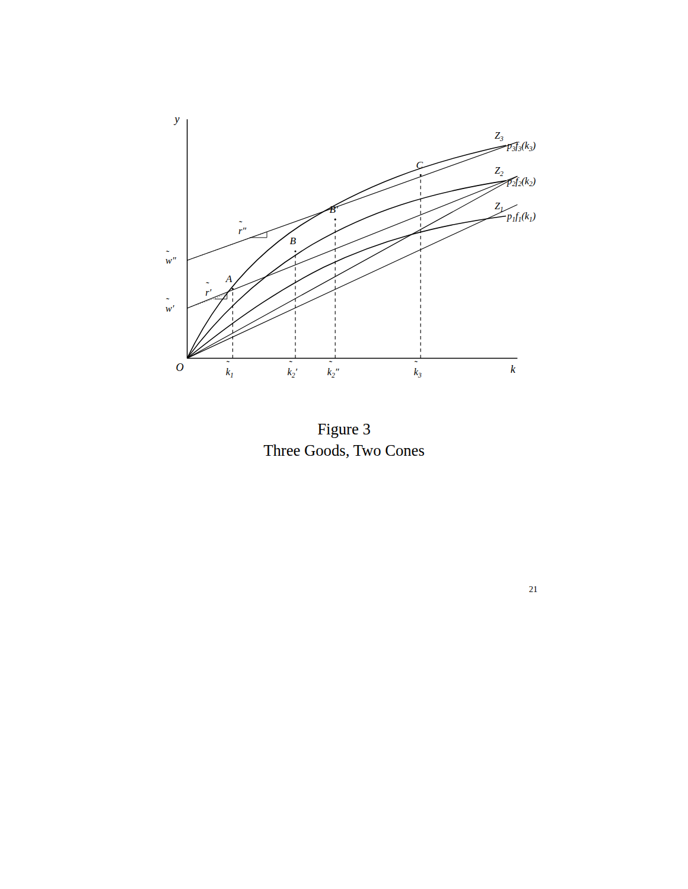y k O A B B′ C Z1 Z2 Z3 p1f1(k1) p2f2(k2) p3f3(k3) r″ r′ ˜ ˜ w″ ˜ w′ ˜ k1 ˜ k2′ ˜ k2″ ˜ k3 ˜
Figure 3
Three Goods, Two Cones
21